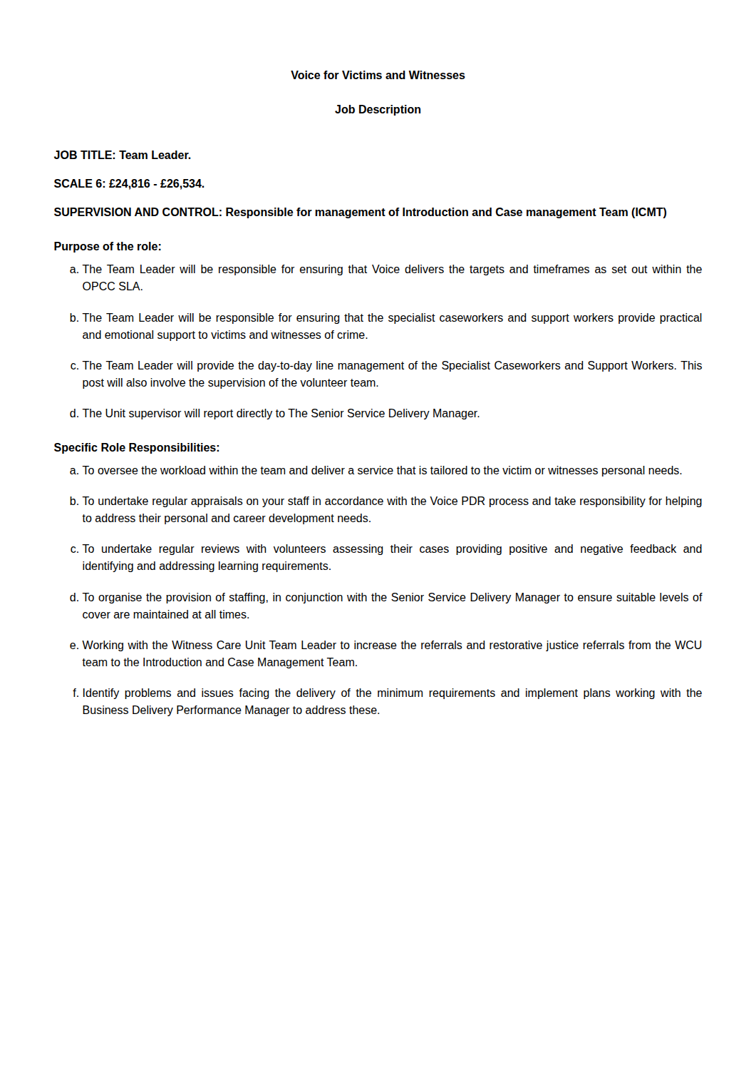Voice for Victims and Witnesses
Job Description
JOB TITLE: Team Leader.
SCALE 6: £24,816 - £26,534.
SUPERVISION AND CONTROL: Responsible for management of Introduction and Case management Team (ICMT)
Purpose of the role:
The Team Leader will be responsible for ensuring that Voice delivers the targets and timeframes as set out within the OPCC SLA.
The Team Leader will be responsible for ensuring that the specialist caseworkers and support workers provide practical and emotional support to victims and witnesses of crime.
The Team Leader will provide the day-to-day line management of the Specialist Caseworkers and Support Workers. This post will also involve the supervision of the volunteer team.
The Unit supervisor will report directly to The Senior Service Delivery Manager.
Specific Role Responsibilities:
To oversee the workload within the team and deliver a service that is tailored to the victim or witnesses personal needs.
To undertake regular appraisals on your staff in accordance with the Voice PDR process and take responsibility for helping to address their personal and career development needs.
To undertake regular reviews with volunteers assessing their cases providing positive and negative feedback and identifying and addressing learning requirements.
To organise the provision of staffing, in conjunction with the Senior Service Delivery Manager to ensure suitable levels of cover are maintained at all times.
Working with the Witness Care Unit Team Leader to increase the referrals and restorative justice referrals from the WCU team to the Introduction and Case Management Team.
Identify problems and issues facing the delivery of the minimum requirements and implement plans working with the Business Delivery Performance Manager to address these.